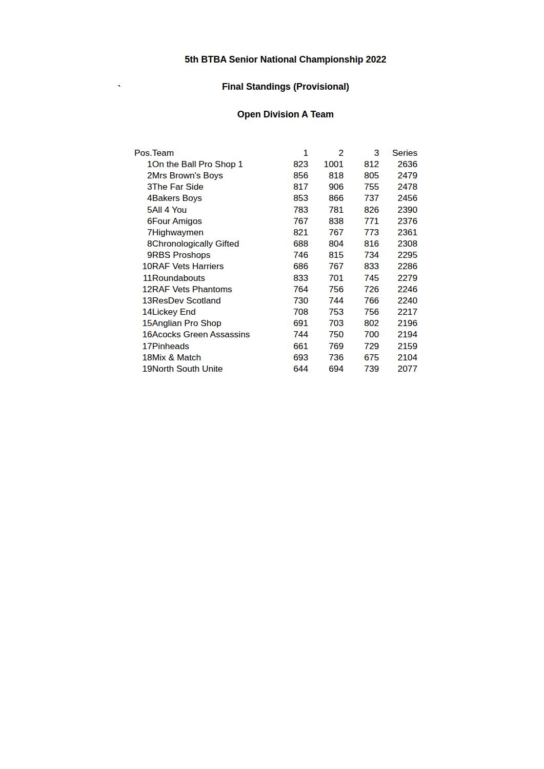`
5th BTBA Senior National Championship 2022
Final Standings (Provisional)
Open Division A Team
| Pos. | Team | 1 | 2 | 3 | Series |
| --- | --- | --- | --- | --- | --- |
| 1 | On the Ball Pro Shop 1 | 823 | 1001 | 812 | 2636 |
| 2 | Mrs Brown's Boys | 856 | 818 | 805 | 2479 |
| 3 | The Far Side | 817 | 906 | 755 | 2478 |
| 4 | Bakers Boys | 853 | 866 | 737 | 2456 |
| 5 | All 4 You | 783 | 781 | 826 | 2390 |
| 6 | Four Amigos | 767 | 838 | 771 | 2376 |
| 7 | Highwaymen | 821 | 767 | 773 | 2361 |
| 8 | Chronologically Gifted | 688 | 804 | 816 | 2308 |
| 9 | RBS Proshops | 746 | 815 | 734 | 2295 |
| 10 | RAF Vets Harriers | 686 | 767 | 833 | 2286 |
| 11 | Roundabouts | 833 | 701 | 745 | 2279 |
| 12 | RAF Vets Phantoms | 764 | 756 | 726 | 2246 |
| 13 | ResDev Scotland | 730 | 744 | 766 | 2240 |
| 14 | Lickey End | 708 | 753 | 756 | 2217 |
| 15 | Anglian Pro Shop | 691 | 703 | 802 | 2196 |
| 16 | Acocks Green Assassins | 744 | 750 | 700 | 2194 |
| 17 | Pinheads | 661 | 769 | 729 | 2159 |
| 18 | Mix & Match | 693 | 736 | 675 | 2104 |
| 19 | North South Unite | 644 | 694 | 739 | 2077 |